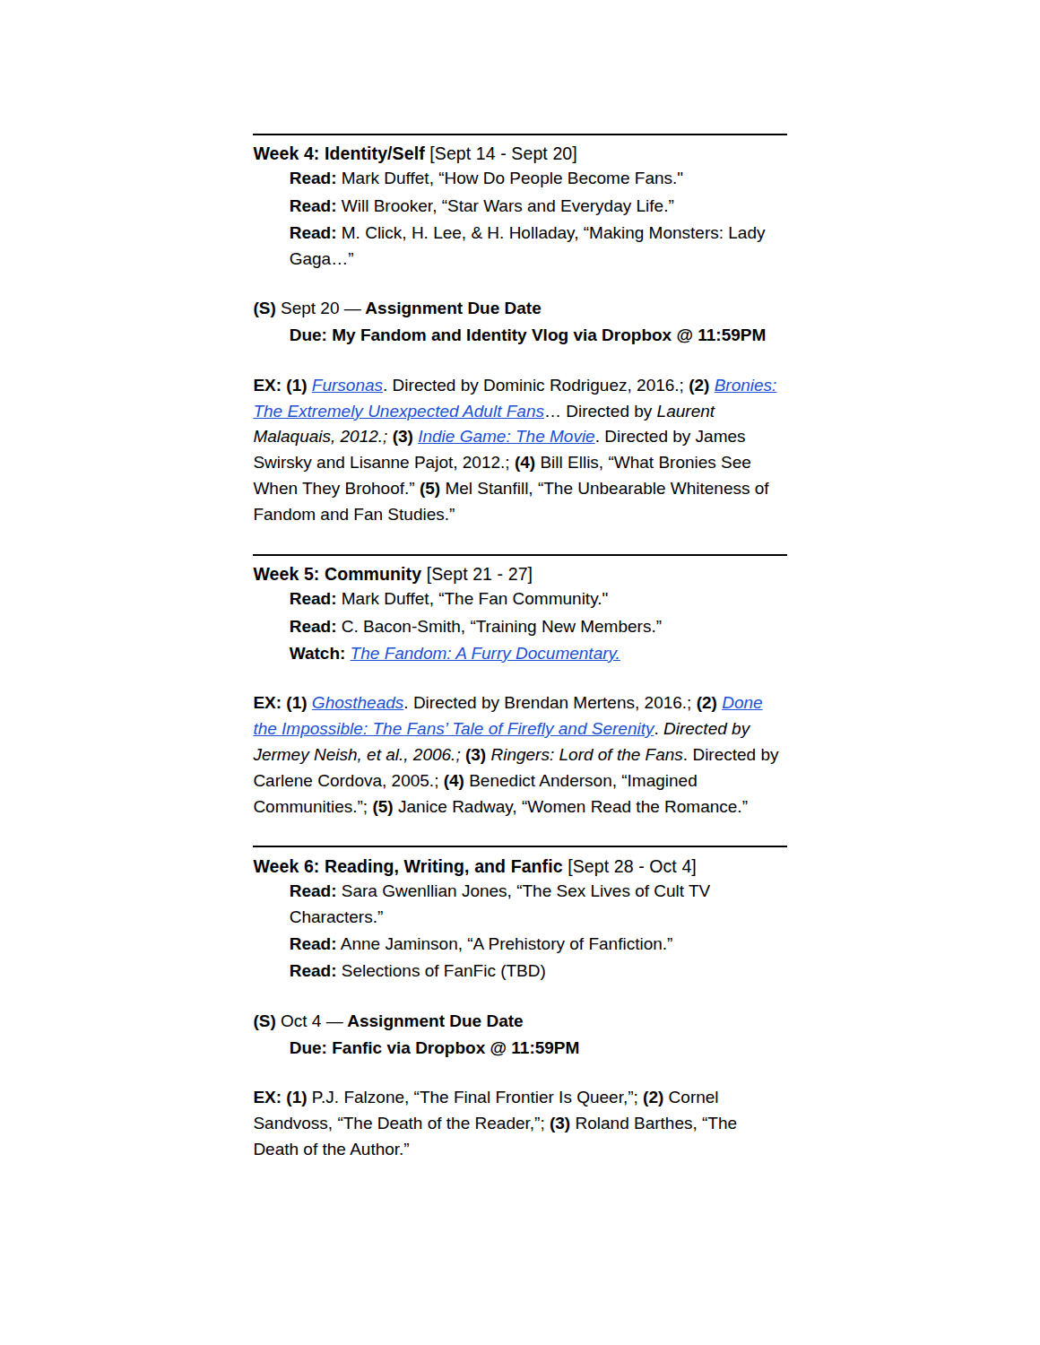Week 4: Identity/Self [Sept 14 - Sept 20]
Read: Mark Duffet, “How Do People Become Fans."
Read: Will Brooker, “Star Wars and Everyday Life.”
Read: M. Click, H. Lee, & H. Holladay, “Making Monsters: Lady Gaga…”
(S) Sept 20 — Assignment Due Date
Due: My Fandom and Identity Vlog via Dropbox @ 11:59PM
EX: (1) Fursonas. Directed by Dominic Rodriguez, 2016.; (2) Bronies: The Extremely Unexpected Adult Fans… Directed by Laurent Malaquais, 2012.; (3) Indie Game: The Movie. Directed by James Swirsky and Lisanne Pajot, 2012.; (4) Bill Ellis, “What Bronies See When They Brohoof.” (5) Mel Stanfill, “The Unbearable Whiteness of Fandom and Fan Studies.”
Week 5: Community [Sept 21 - 27]
Read: Mark Duffet, “The Fan Community."
Read: C. Bacon-Smith, “Training New Members.”
Watch: The Fandom: A Furry Documentary.
EX: (1) Ghostheads. Directed by Brendan Mertens, 2016.; (2) Done the Impossible: The Fans’ Tale of Firefly and Serenity. Directed by Jermey Neish, et al., 2006.; (3) Ringers: Lord of the Fans. Directed by Carlene Cordova, 2005.; (4) Benedict Anderson, “Imagined Communities.”; (5) Janice Radway, “Women Read the Romance.”
Week 6: Reading, Writing, and Fanfic [Sept 28 - Oct 4]
Read: Sara Gwenllian Jones, “The Sex Lives of Cult TV Characters.”
Read: Anne Jaminson, “A Prehistory of Fanfiction.”
Read: Selections of FanFic (TBD)
(S) Oct 4 — Assignment Due Date
Due: Fanfic via Dropbox @ 11:59PM
EX: (1) P.J. Falzone, “The Final Frontier Is Queer,”; (2) Cornel Sandvoss, “The Death of the Reader,”; (3) Roland Barthes, “The Death of the Author.”